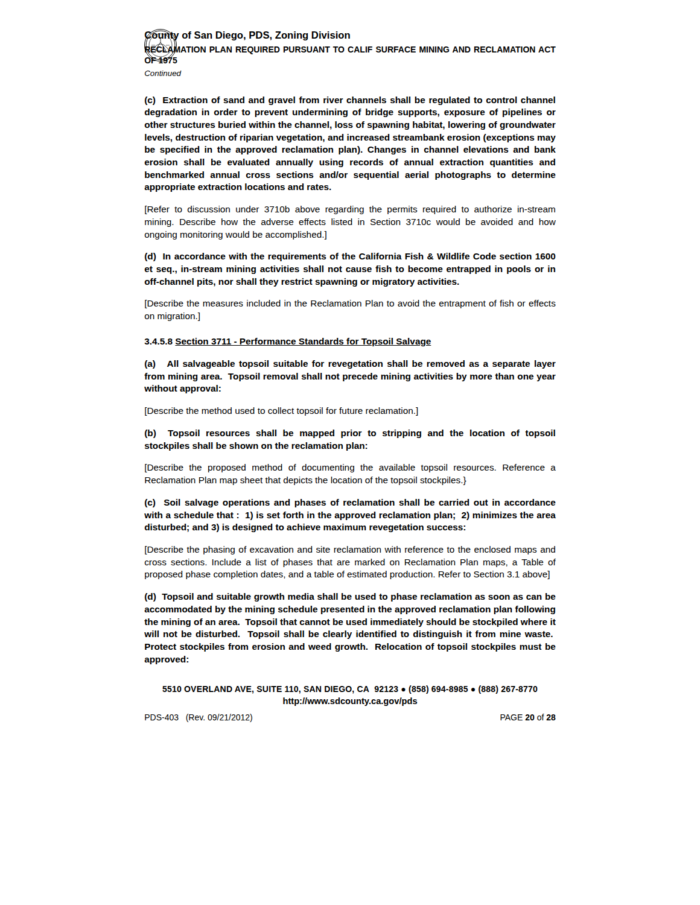County of San Diego, PDS, Zoning Division
RECLAMATION PLAN REQUIRED PURSUANT TO CALIF SURFACE MINING AND RECLAMATION ACT OF 1975
Continued
(c) Extraction of sand and gravel from river channels shall be regulated to control channel degradation in order to prevent undermining of bridge supports, exposure of pipelines or other structures buried within the channel, loss of spawning habitat, lowering of groundwater levels, destruction of riparian vegetation, and increased streambank erosion (exceptions may be specified in the approved reclamation plan). Changes in channel elevations and bank erosion shall be evaluated annually using records of annual extraction quantities and benchmarked annual cross sections and/or sequential aerial photographs to determine appropriate extraction locations and rates.
[Refer to discussion under 3710b above regarding the permits required to authorize in-stream mining. Describe how the adverse effects listed in Section 3710c would be avoided and how ongoing monitoring would be accomplished.]
(d) In accordance with the requirements of the California Fish & Wildlife Code section 1600 et seq., in-stream mining activities shall not cause fish to become entrapped in pools or in off-channel pits, nor shall they restrict spawning or migratory activities.
[Describe the measures included in the Reclamation Plan to avoid the entrapment of fish or effects on migration.]
3.4.5.8 Section 3711 - Performance Standards for Topsoil Salvage
(a) All salvageable topsoil suitable for revegetation shall be removed as a separate layer from mining area. Topsoil removal shall not precede mining activities by more than one year without approval:
[Describe the method used to collect topsoil for future reclamation.]
(b) Topsoil resources shall be mapped prior to stripping and the location of topsoil stockpiles shall be shown on the reclamation plan:
[Describe the proposed method of documenting the available topsoil resources. Reference a Reclamation Plan map sheet that depicts the location of the topsoil stockpiles.}
(c) Soil salvage operations and phases of reclamation shall be carried out in accordance with a schedule that : 1) is set forth in the approved reclamation plan; 2) minimizes the area disturbed; and 3) is designed to achieve maximum revegetation success:
[Describe the phasing of excavation and site reclamation with reference to the enclosed maps and cross sections. Include a list of phases that are marked on Reclamation Plan maps, a Table of proposed phase completion dates, and a table of estimated production. Refer to Section 3.1 above]
(d) Topsoil and suitable growth media shall be used to phase reclamation as soon as can be accommodated by the mining schedule presented in the approved reclamation plan following the mining of an area. Topsoil that cannot be used immediately should be stockpiled where it will not be disturbed. Topsoil shall be clearly identified to distinguish it from mine waste. Protect stockpiles from erosion and weed growth. Relocation of topsoil stockpiles must be approved:
5510 OVERLAND AVE, SUITE 110, SAN DIEGO, CA 92123 ● (858) 694-8985 ● (888) 267-8770
http://www.sdcounty.ca.gov/pds
PDS-403 (Rev. 09/21/2012)
PAGE 20 of 28